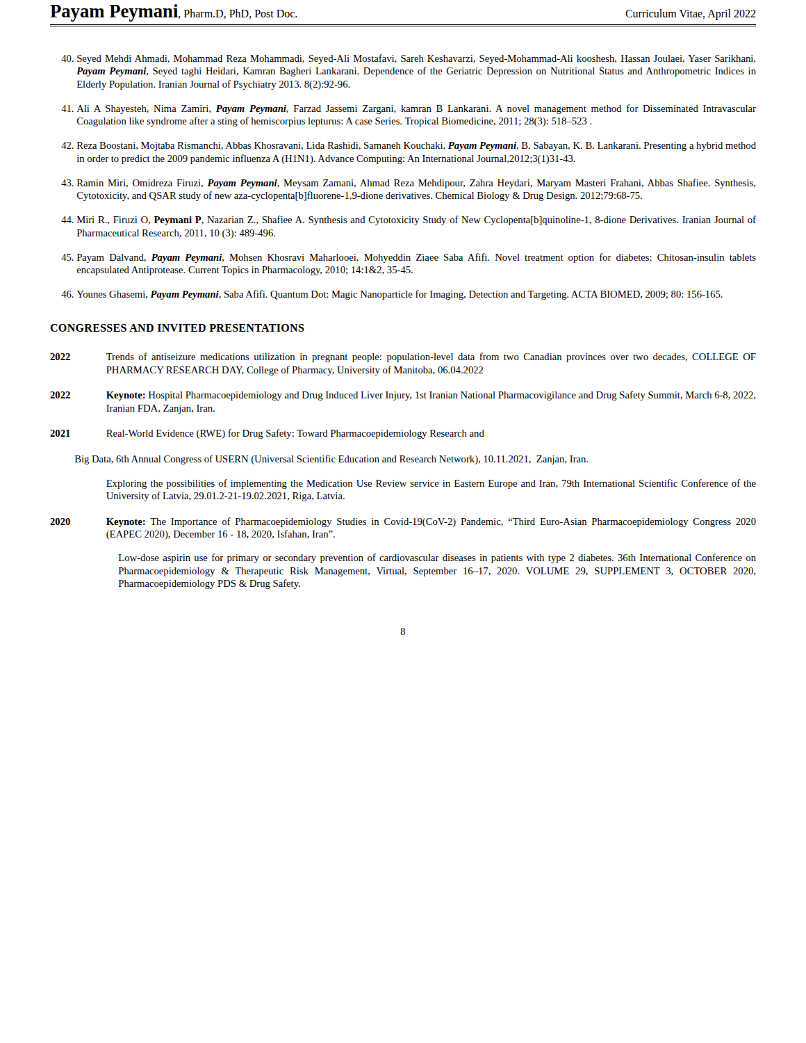Payam Peymani, Pharm.D, PhD, Post Doc.
Curriculum Vitae, April 2022
Seyed Mehdi Ahmadi, Mohammad Reza Mohammadi, Seyed-Ali Mostafavi, Sareh Keshavarzi, Seyed-Mohammad-Ali kooshesh, Hassan Joulaei, Yaser Sarikhani, Payam Peymani, Seyed taghi Heidari, Kamran Bagheri Lankarani. Dependence of the Geriatric Depression on Nutritional Status and Anthropometric Indices in Elderly Population. Iranian Journal of Psychiatry 2013. 8(2):92-96.
Ali A Shayesteh, Nima Zamiri, Payam Peymani, Farzad Jassemi Zargani, kamran B Lankarani. A novel management method for Disseminated Intravascular Coagulation like syndrome after a sting of hemiscorpius lepturus: A case Series. Tropical Biomedicine, 2011; 28(3): 518–523 .
Reza Boostani, Mojtaba Rismanchi, Abbas Khosravani, Lida Rashidi, Samaneh Kouchaki, Payam Peymani, B. Sabayan, K. B. Lankarani. Presenting a hybrid method in order to predict the 2009 pandemic influenza A (H1N1). Advance Computing: An International Journal,2012;3(1)31-43.
Ramin Miri, Omidreza Firuzi, Payam Peymani, Meysam Zamani, Ahmad Reza Mehdipour, Zahra Heydari, Maryam Masteri Frahani, Abbas Shafiee. Synthesis, Cytotoxicity, and QSAR study of new aza-cyclopenta[b]fluorene-1,9-dione derivatives. Chemical Biology & Drug Design. 2012;79:68-75.
Miri R., Firuzi O, Peymani P, Nazarian Z., Shafiee A. Synthesis and Cytotoxicity Study of New Cyclopenta[b]quinoline-1, 8-dione Derivatives. Iranian Journal of Pharmaceutical Research, 2011, 10 (3): 489-496.
Payam Dalvand, Payam Peymani, Mohsen Khosravi Maharlooei, Mohyeddin Ziaee Saba Afifi. Novel treatment option for diabetes: Chitosan-insulin tablets encapsulated Antiprotease. Current Topics in Pharmacology, 2010; 14:1&2, 35-45.
Younes Ghasemi, Payam Peymani, Saba Afifi. Quantum Dot: Magic Nanoparticle for Imaging, Detection and Targeting. ACTA BIOMED, 2009; 80: 156-165.
CONGRESSES AND INVITED PRESENTATIONS
| 2022 | Trends of antiseizure medications utilization in pregnant people: population-level data from two Canadian provinces over two decades, COLLEGE OF PHARMACY RESEARCH DAY, College of Pharmacy, University of Manitoba, 06.04.2022 |
| 2022 | Keynote: Hospital Pharmacoepidemiology and Drug Induced Liver Injury, 1st Iranian National Pharmacovigilance and Drug Safety Summit, March 6-8, 2022, Iranian FDA, Zanjan, Iran. |
| 2021 | Real-World Evidence (RWE) for Drug Safety: Toward Pharmacoepidemiology Research and |
Big Data, 6th Annual Congress of USERN (Universal Scientific Education and Research Network), 10.11.2021, Zanjan, Iran.
| | Exploring the possibilities of implementing the Medication Use Review service in Eastern Europe and Iran, 79th International Scientific Conference of the University of Latvia, 29.01.2-21-19.02.2021, Riga, Latvia. |
| 2020 | Keynote: The Importance of Pharmacoepidemiology Studies in Covid-19(CoV-2) Pandemic, “Third Euro-Asian Pharmacoepidemiology Congress 2020 (EAPEC 2020), December 16 - 18, 2020, Isfahan, Iran”. Low-dose aspirin use for primary or secondary prevention of cardiovascular diseases in patients with type 2 diabetes. 36th International Conference on Pharmacoepidemiology & Therapeutic Risk Management, Virtual, September 16–17, 2020. VOLUME 29, SUPPLEMENT 3, OCTOBER 2020, Pharmacoepidemiology PDS & Drug Safety. |
8